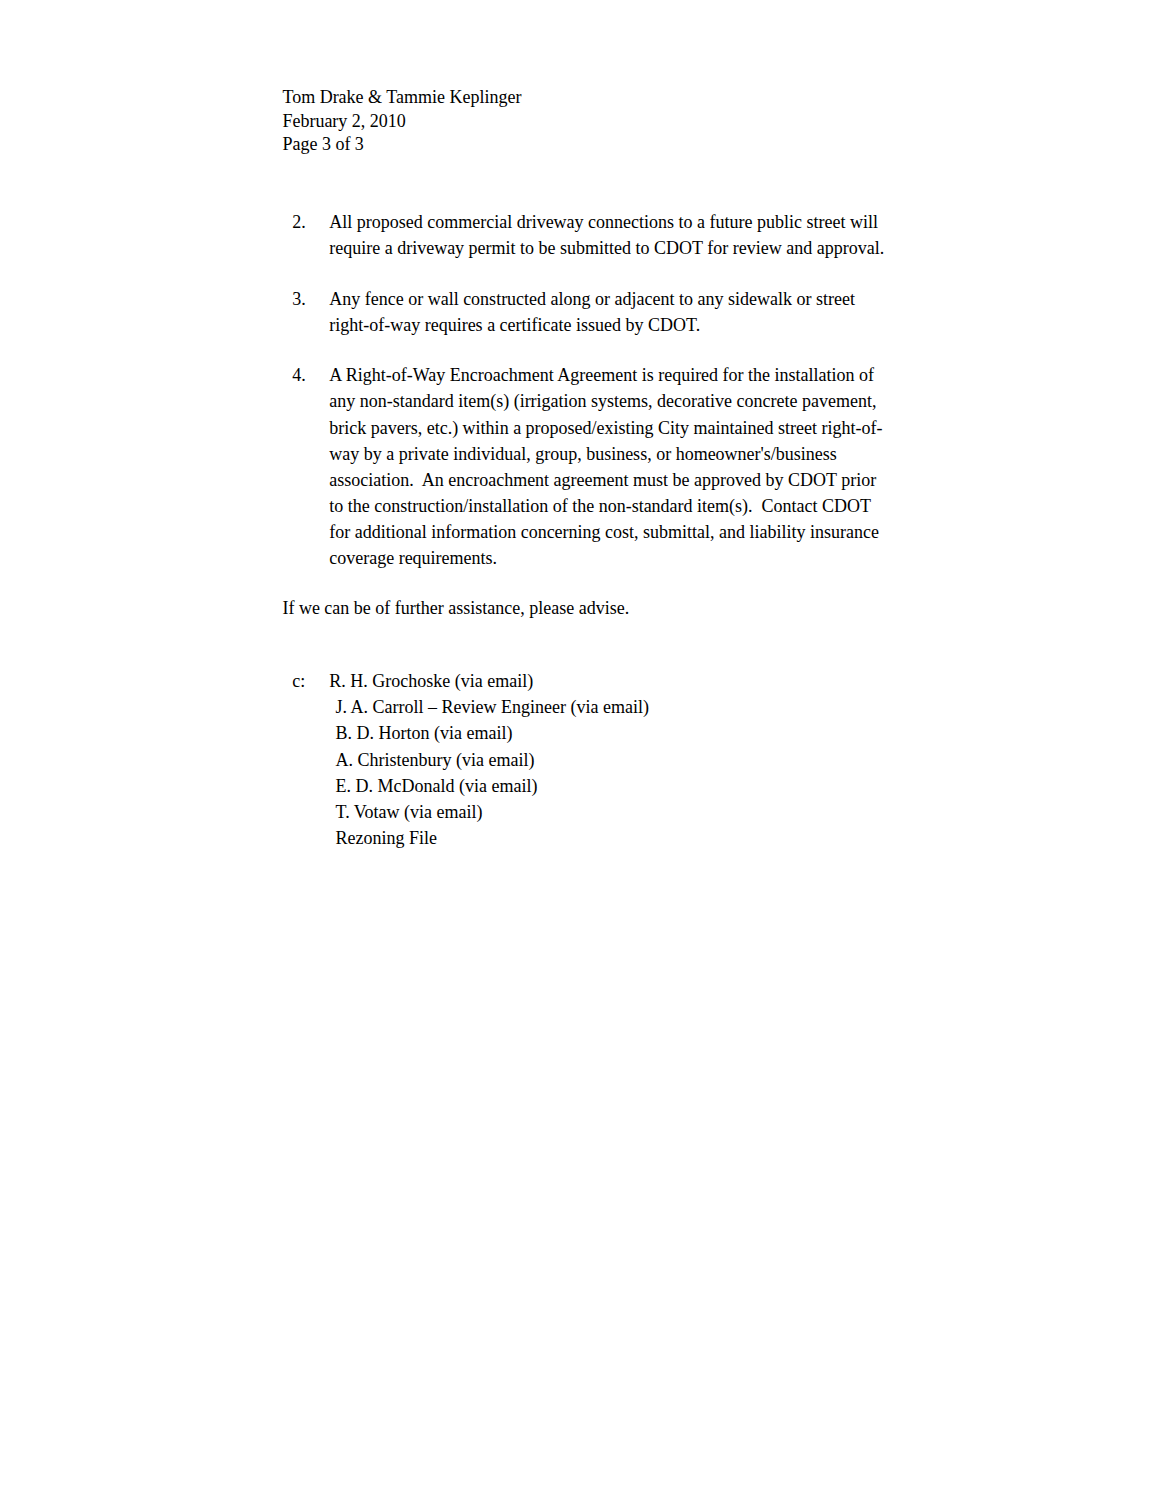Tom Drake & Tammie Keplinger
February 2, 2010
Page 3 of 3
2. All proposed commercial driveway connections to a future public street will require a driveway permit to be submitted to CDOT for review and approval.
3. Any fence or wall constructed along or adjacent to any sidewalk or street right-of-way requires a certificate issued by CDOT.
4. A Right-of-Way Encroachment Agreement is required for the installation of any non-standard item(s) (irrigation systems, decorative concrete pavement, brick pavers, etc.) within a proposed/existing City maintained street right-of-way by a private individual, group, business, or homeowner's/business association. An encroachment agreement must be approved by CDOT prior to the construction/installation of the non-standard item(s). Contact CDOT for additional information concerning cost, submittal, and liability insurance coverage requirements.
If we can be of further assistance, please advise.
c:
R. H. Grochoske (via email)
J. A. Carroll – Review Engineer (via email)
B. D. Horton (via email)
A. Christenbury (via email)
E. D. McDonald (via email)
T. Votaw (via email)
Rezoning File